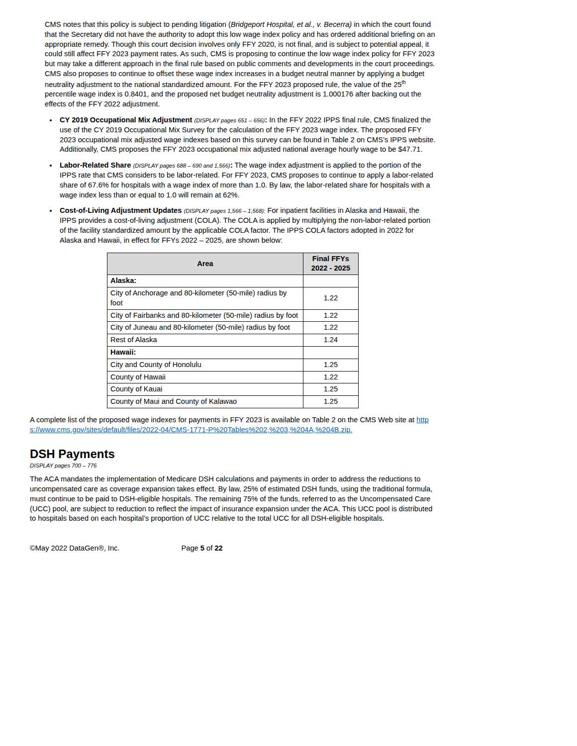CMS notes that this policy is subject to pending litigation (Bridgeport Hospital, et al., v. Becerra) in which the court found that the Secretary did not have the authority to adopt this low wage index policy and has ordered additional briefing on an appropriate remedy. Though this court decision involves only FFY 2020, is not final, and is subject to potential appeal, it could still affect FFY 2023 payment rates. As such, CMS is proposing to continue the low wage index policy for FFY 2023 but may take a different approach in the final rule based on public comments and developments in the court proceedings. CMS also proposes to continue to offset these wage index increases in a budget neutral manner by applying a budget neutrality adjustment to the national standardized amount. For the FFY 2023 proposed rule, the value of the 25th percentile wage index is 0.8401, and the proposed net budget neutrality adjustment is 1.000176 after backing out the effects of the FFY 2022 adjustment.
CY 2019 Occupational Mix Adjustment (DISPLAY pages 651 – 656): In the FFY 2022 IPPS final rule, CMS finalized the use of the CY 2019 Occupational Mix Survey for the calculation of the FFY 2023 wage index. The proposed FFY 2023 occupational mix adjusted wage indexes based on this survey can be found in Table 2 on CMS’s IPPS website. Additionally, CMS proposes the FFY 2023 occupational mix adjusted national average hourly wage to be $47.71.
Labor-Related Share (DISPLAY pages 688 – 690 and 1,566): The wage index adjustment is applied to the portion of the IPPS rate that CMS considers to be labor-related. For FFY 2023, CMS proposes to continue to apply a labor-related share of 67.6% for hospitals with a wage index of more than 1.0. By law, the labor-related share for hospitals with a wage index less than or equal to 1.0 will remain at 62%.
Cost-of-Living Adjustment Updates (DISPLAY pages 1,566 – 1,568): For inpatient facilities in Alaska and Hawaii, the IPPS provides a cost-of-living adjustment (COLA). The COLA is applied by multiplying the non-labor-related portion of the facility standardized amount by the applicable COLA factor. The IPPS COLA factors adopted in 2022 for Alaska and Hawaii, in effect for FFYs 2022 – 2025, are shown below:
| Area | Final FFYs 2022 - 2025 |
| --- | --- |
| Alaska: | |
| City of Anchorage and 80-kilometer (50-mile) radius by foot | 1.22 |
| City of Fairbanks and 80-kilometer (50-mile) radius by foot | 1.22 |
| City of Juneau and 80-kilometer (50-mile) radius by foot | 1.22 |
| Rest of Alaska | 1.24 |
| Hawaii: | |
| City and County of Honolulu | 1.25 |
| County of Hawaii | 1.22 |
| County of Kauai | 1.25 |
| County of Maui and County of Kalawao | 1.25 |
A complete list of the proposed wage indexes for payments in FFY 2023 is available on Table 2 on the CMS Web site at https://www.cms.gov/sites/default/files/2022-04/CMS-1771-P%20Tables%202,%203,%204A,%204B.zip.
DSH Payments
DISPLAY pages 700 – 776
The ACA mandates the implementation of Medicare DSH calculations and payments in order to address the reductions to uncompensated care as coverage expansion takes effect. By law, 25% of estimated DSH funds, using the traditional formula, must continue to be paid to DSH-eligible hospitals. The remaining 75% of the funds, referred to as the Uncompensated Care (UCC) pool, are subject to reduction to reflect the impact of insurance expansion under the ACA. This UCC pool is distributed to hospitals based on each hospital’s proportion of UCC relative to the total UCC for all DSH-eligible hospitals.
©May 2022 DataGen®, Inc. Page 5 of 22